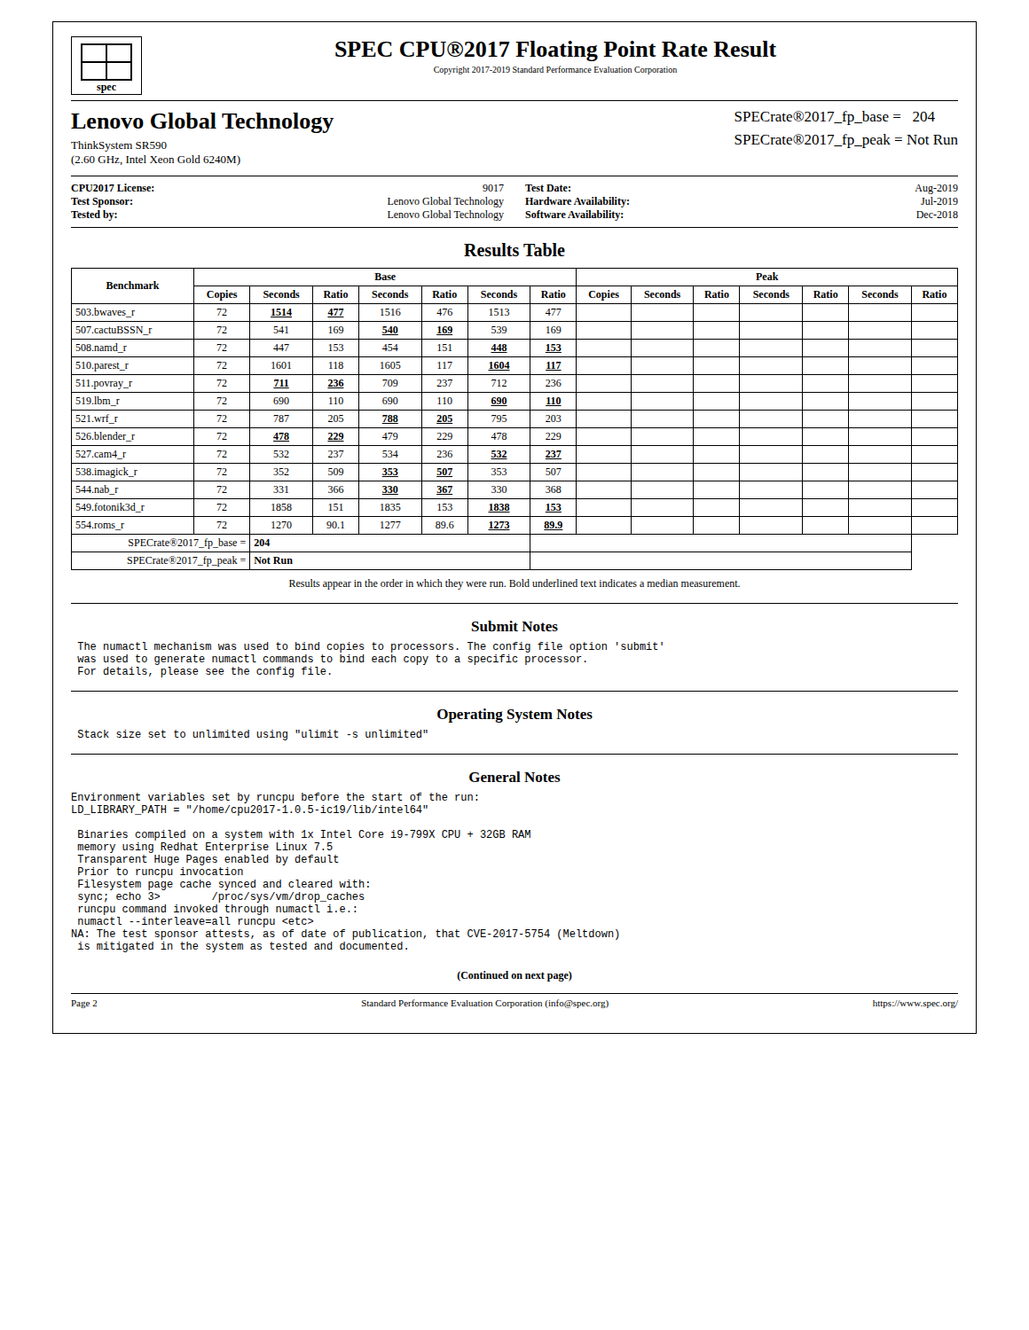spec
SPEC CPU®2017 Floating Point Rate Result
Copyright 2017-2019 Standard Performance Evaluation Corporation
Lenovo Global Technology
ThinkSystem SR590
(2.60 GHz, Intel Xeon Gold 6240M)
SPECrate®2017_fp_base = 204
SPECrate®2017_fp_peak = Not Run
CPU2017 License: 9017
Test Date: Aug-2019
Test Sponsor: Lenovo Global Technology
Hardware Availability: Jul-2019
Tested by: Lenovo Global Technology
Software Availability: Dec-2018
Results Table
| Benchmark | Base | Peak |
| --- | --- | --- |
| Copies | Seconds | Ratio | Seconds | Ratio | Seconds | Ratio | Copies | Seconds | Ratio | Seconds | Ratio | Seconds | Ratio |
| 503.bwaves_r | 72 | 1514 | 477 | 1516 | 476 | 1513 | 477 | | | | | | | |
| 507.cactuBSSN_r | 72 | 541 | 169 | 540 | 169 | 539 | 169 | | | | | | | |
| 508.namd_r | 72 | 447 | 153 | 454 | 151 | 448 | 153 | | | | | | | |
| 510.parest_r | 72 | 1601 | 118 | 1605 | 117 | 1604 | 117 | | | | | | | |
| 511.povray_r | 72 | 711 | 236 | 709 | 237 | 712 | 236 | | | | | | | |
| 519.lbm_r | 72 | 690 | 110 | 690 | 110 | 690 | 110 | | | | | | | |
| 521.wrf_r | 72 | 787 | 205 | 788 | 205 | 795 | 203 | | | | | | | |
| 526.blender_r | 72 | 478 | 229 | 479 | 229 | 478 | 229 | | | | | | | |
| 527.cam4_r | 72 | 532 | 237 | 534 | 236 | 532 | 237 | | | | | | | |
| 538.imagick_r | 72 | 352 | 509 | 353 | 507 | 353 | 507 | | | | | | | |
| 544.nab_r | 72 | 331 | 366 | 330 | 367 | 330 | 368 | | | | | | | |
| 549.fotonik3d_r | 72 | 1858 | 151 | 1835 | 153 | 1838 | 153 | | | | | | | |
| 554.roms_r | 72 | 1270 | 90.1 | 1277 | 89.6 | 1273 | 89.9 | | | | | | | |
| SPECrate®2017_fp_base = | 204 | |
| SPECrate®2017_fp_peak = | Not Run | |
Results appear in the order in which they were run. Bold underlined text indicates a median measurement.
Submit Notes
 The numactl mechanism was used to bind copies to processors. The config file option 'submit'
 was used to generate numactl commands to bind each copy to a specific processor.
 For details, please see the config file.
Operating System Notes
 Stack size set to unlimited using "ulimit -s unlimited"
General Notes
Environment variables set by runcpu before the start of the run:
LD_LIBRARY_PATH = "/home/cpu2017-1.0.5-ic19/lib/intel64"

 Binaries compiled on a system with 1x Intel Core i9-799X CPU + 32GB RAM
 memory using Redhat Enterprise Linux 7.5
 Transparent Huge Pages enabled by default
 Prior to runcpu invocation
 Filesystem page cache synced and cleared with:
 sync; echo 3>        /proc/sys/vm/drop_caches
 runcpu command invoked through numactl i.e.:
 numactl --interleave=all runcpu <etc>
NA: The test sponsor attests, as of date of publication, that CVE-2017-5754 (Meltdown)
 is mitigated in the system as tested and documented.
(Continued on next page)
Page 2 Standard Performance Evaluation Corporation (info@spec.org) https://www.spec.org/